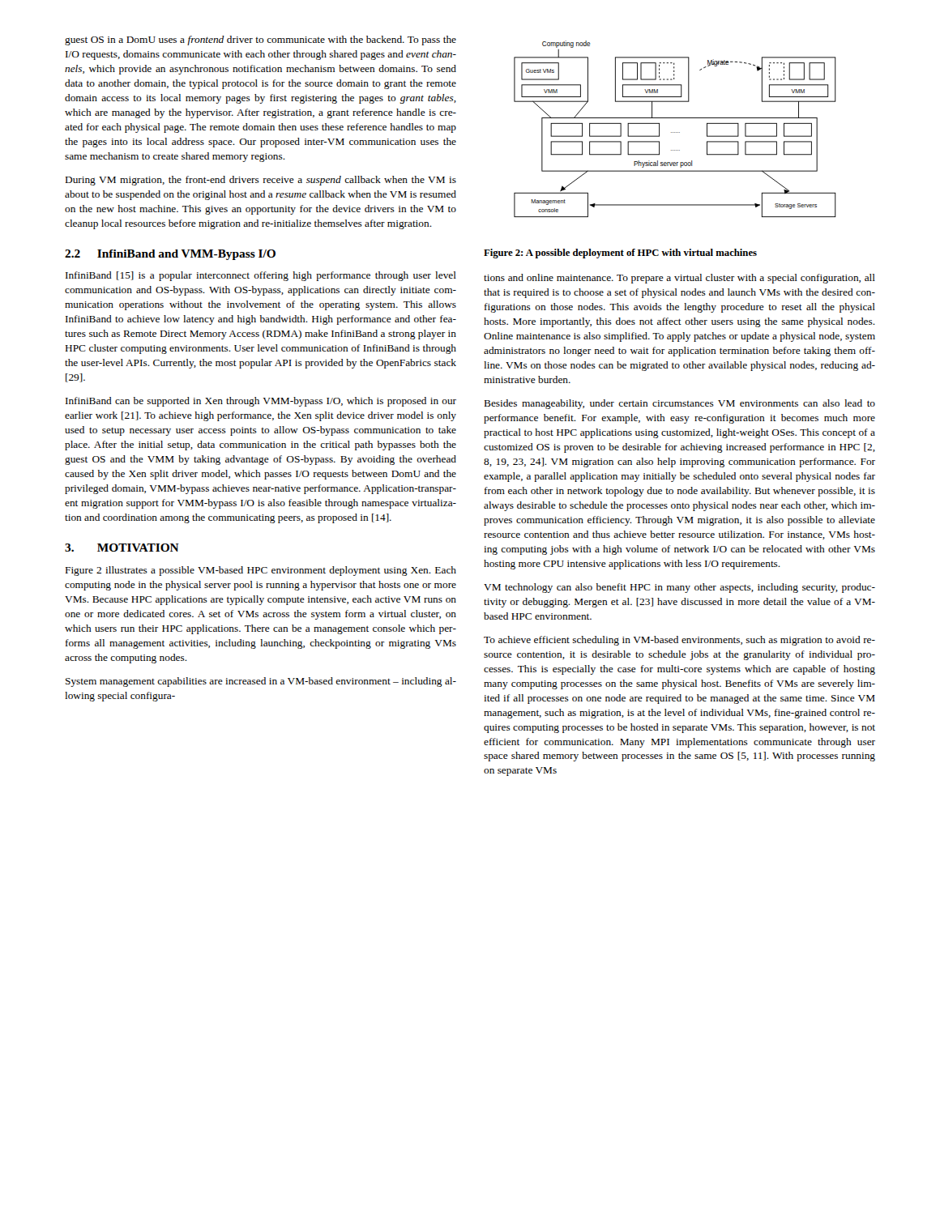guest OS in a DomU uses a frontend driver to communicate with the backend. To pass the I/O requests, domains communicate with each other through shared pages and event channels, which provide an asynchronous notification mechanism between domains. To send data to another domain, the typical protocol is for the source domain to grant the remote domain access to its local memory pages by first registering the pages to grant tables, which are managed by the hypervisor. After registration, a grant reference handle is created for each physical page. The remote domain then uses these reference handles to map the pages into its local address space. Our proposed inter-VM communication uses the same mechanism to create shared memory regions.
During VM migration, the front-end drivers receive a suspend callback when the VM is about to be suspended on the original host and a resume callback when the VM is resumed on the new host machine. This gives an opportunity for the device drivers in the VM to cleanup local resources before migration and re-initialize themselves after migration.
2.2 InfiniBand and VMM-Bypass I/O
InfiniBand [15] is a popular interconnect offering high performance through user level communication and OS-bypass. With OS-bypass, applications can directly initiate communication operations without the involvement of the operating system. This allows InfiniBand to achieve low latency and high bandwidth. High performance and other features such as Remote Direct Memory Access (RDMA) make InfiniBand a strong player in HPC cluster computing environments. User level communication of InfiniBand is through the user-level APIs. Currently, the most popular API is provided by the OpenFabrics stack [29].
InfiniBand can be supported in Xen through VMM-bypass I/O, which is proposed in our earlier work [21]. To achieve high performance, the Xen split device driver model is only used to setup necessary user access points to allow OS-bypass communication to take place. After the initial setup, data communication in the critical path bypasses both the guest OS and the VMM by taking advantage of OS-bypass. By avoiding the overhead caused by the Xen split driver model, which passes I/O requests between DomU and the privileged domain, VMM-bypass achieves near-native performance. Application-transparent migration support for VMM-bypass I/O is also feasible through namespace virtualization and coordination among the communicating peers, as proposed in [14].
3. MOTIVATION
Figure 2 illustrates a possible VM-based HPC environment deployment using Xen. Each computing node in the physical server pool is running a hypervisor that hosts one or more VMs. Because HPC applications are typically compute intensive, each active VM runs on one or more dedicated cores. A set of VMs across the system form a virtual cluster, on which users run their HPC applications. There can be a management console which performs all management activities, including launching, checkpointing or migrating VMs across the computing nodes.
System management capabilities are increased in a VM-based environment – including allowing special configura-
Computing node Guest VMs VMM VMM VMM Migrate ...... ...... Physical server pool Management console Storage Servers
Figure 2: A possible deployment of HPC with virtual machines
tions and online maintenance. To prepare a virtual cluster with a special configuration, all that is required is to choose a set of physical nodes and launch VMs with the desired configurations on those nodes. This avoids the lengthy procedure to reset all the physical hosts. More importantly, this does not affect other users using the same physical nodes. Online maintenance is also simplified. To apply patches or update a physical node, system administrators no longer need to wait for application termination before taking them off-line. VMs on those nodes can be migrated to other available physical nodes, reducing administrative burden.
Besides manageability, under certain circumstances VM environments can also lead to performance benefit. For example, with easy re-configuration it becomes much more practical to host HPC applications using customized, light-weight OSes. This concept of a customized OS is proven to be desirable for achieving increased performance in HPC [2, 8, 19, 23, 24]. VM migration can also help improving communication performance. For example, a parallel application may initially be scheduled onto several physical nodes far from each other in network topology due to node availability. But whenever possible, it is always desirable to schedule the processes onto physical nodes near each other, which improves communication efficiency. Through VM migration, it is also possible to alleviate resource contention and thus achieve better resource utilization. For instance, VMs hosting computing jobs with a high volume of network I/O can be relocated with other VMs hosting more CPU intensive applications with less I/O requirements.
VM technology can also benefit HPC in many other aspects, including security, productivity or debugging. Mergen et al. [23] have discussed in more detail the value of a VM-based HPC environment.
To achieve efficient scheduling in VM-based environments, such as migration to avoid resource contention, it is desirable to schedule jobs at the granularity of individual processes. This is especially the case for multi-core systems which are capable of hosting many computing processes on the same physical host. Benefits of VMs are severely limited if all processes on one node are required to be managed at the same time. Since VM management, such as migration, is at the level of individual VMs, fine-grained control requires computing processes to be hosted in separate VMs. This separation, however, is not efficient for communication. Many MPI implementations communicate through user space shared memory between processes in the same OS [5, 11]. With processes running on separate VMs